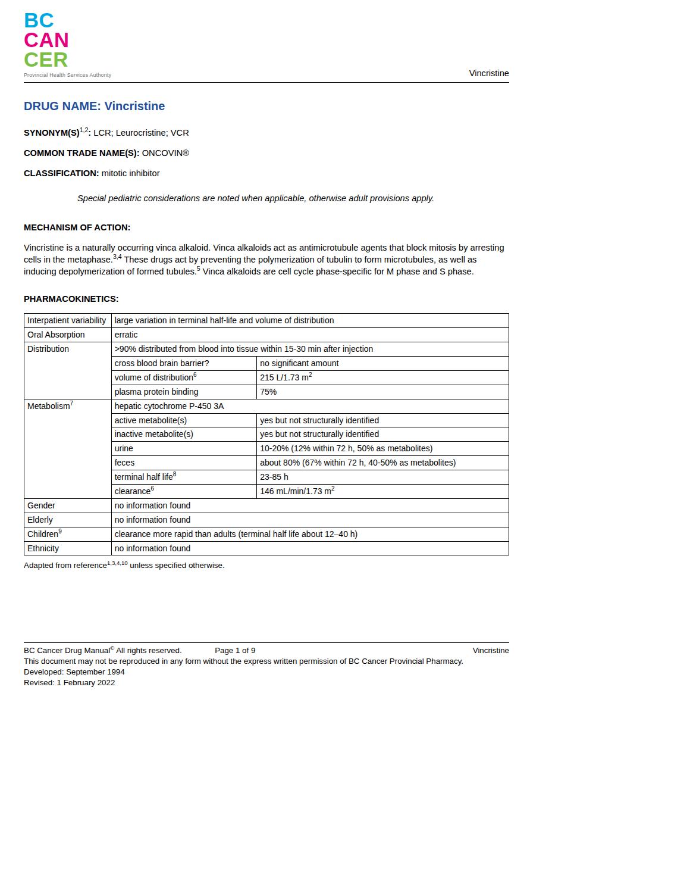BC
CAN
CER
Provincial Health Services Authority
Vincristine
DRUG NAME: Vincristine
SYNONYM(S)1,2: LCR; Leurocristine; VCR
COMMON TRADE NAME(S): ONCOVIN®
CLASSIFICATION: mitotic inhibitor
Special pediatric considerations are noted when applicable, otherwise adult provisions apply.
MECHANISM OF ACTION:
Vincristine is a naturally occurring vinca alkaloid. Vinca alkaloids act as antimicrotubule agents that block mitosis by arresting cells in the metaphase.3,4 These drugs act by preventing the polymerization of tubulin to form microtubules, as well as inducing depolymerization of formed tubules.5 Vinca alkaloids are cell cycle phase-specific for M phase and S phase.
PHARMACOKINETICS:
| Interpatient variability | large variation in terminal half-life and volume of distribution |
| Oral Absorption | erratic |
| Distribution | >90% distributed from blood into tissue within 15-30 min after injection |
| cross blood brain barrier? | no significant amount |
| volume of distribution 6 | 215 L/1.73 m 2 |
| plasma protein binding | 75% |
| Metabolism 7 | hepatic cytochrome P-450 3A |
| active metabolite(s) | yes but not structurally identified |
| inactive metabolite(s) | yes but not structurally identified |
| urine | 10-20% (12% within 72 h, 50% as metabolites) |
| feces | about 80% (67% within 72 h, 40-50% as metabolites) |
| terminal half life 8 | 23-85 h |
| clearance 6 | 146 mL/min/1.73 m 2 |
| Gender | no information found |
| Elderly | no information found |
| Children 9 | clearance more rapid than adults (terminal half life about 12–40 h) |
| Ethnicity | no information found |
Adapted from reference1,3,4,10 unless specified otherwise.
BC Cancer Drug Manual© All rights reserved. Page 1 of 9
Vincristine
This document may not be reproduced in any form without the express written permission of BC Cancer Provincial Pharmacy.
Developed: September 1994
Revised: 1 February 2022